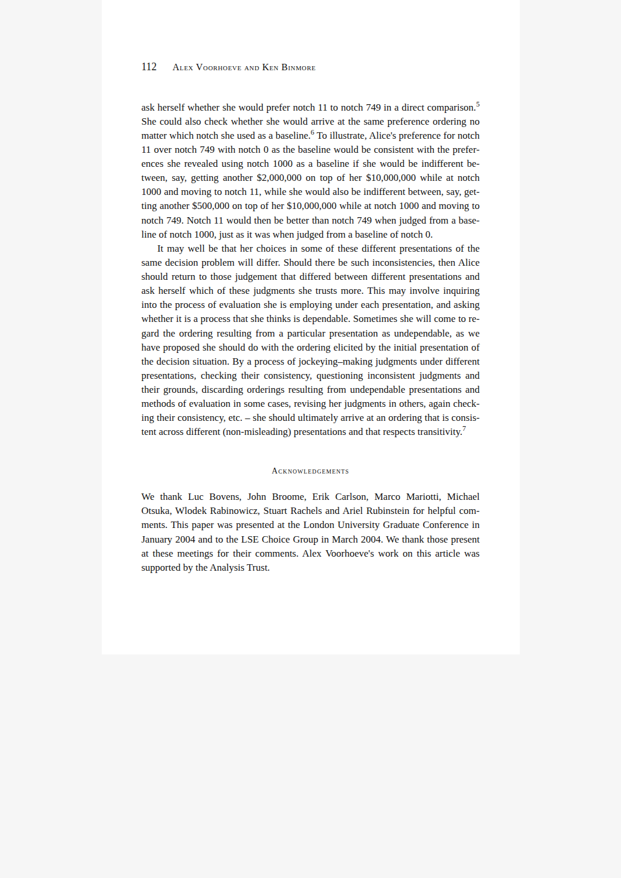112 Alex Voorhoeve and Ken Binmore
ask herself whether she would prefer notch 11 to notch 749 in a direct comparison.5 She could also check whether she would arrive at the same preference ordering no matter which notch she used as a baseline.6 To illustrate, Alice's preference for notch 11 over notch 749 with notch 0 as the baseline would be consistent with the preferences she revealed using notch 1000 as a baseline if she would be indifferent between, say, getting another $2,000,000 on top of her $10,000,000 while at notch 1000 and moving to notch 11, while she would also be indifferent between, say, getting another $500,000 on top of her $10,000,000 while at notch 1000 and moving to notch 749. Notch 11 would then be better than notch 749 when judged from a baseline of notch 1000, just as it was when judged from a baseline of notch 0.
It may well be that her choices in some of these different presentations of the same decision problem will differ. Should there be such inconsistencies, then Alice should return to those judgement that differed between different presentations and ask herself which of these judgments she trusts more. This may involve inquiring into the process of evaluation she is employing under each presentation, and asking whether it is a process that she thinks is dependable. Sometimes she will come to regard the ordering resulting from a particular presentation as undependable, as we have proposed she should do with the ordering elicited by the initial presentation of the decision situation. By a process of jockeying–making judgments under different presentations, checking their consistency, questioning inconsistent judgments and their grounds, discarding orderings resulting from undependable presentations and methods of evaluation in some cases, revising her judgments in others, again checking their consistency, etc. – she should ultimately arrive at an ordering that is consistent across different (non-misleading) presentations and that respects transitivity.7
Acknowledgements
We thank Luc Bovens, John Broome, Erik Carlson, Marco Mariotti, Michael Otsuka, Wlodek Rabinowicz, Stuart Rachels and Ariel Rubinstein for helpful comments. This paper was presented at the London University Graduate Conference in January 2004 and to the LSE Choice Group in March 2004. We thank those present at these meetings for their comments. Alex Voorhoeve's work on this article was supported by the Analysis Trust.